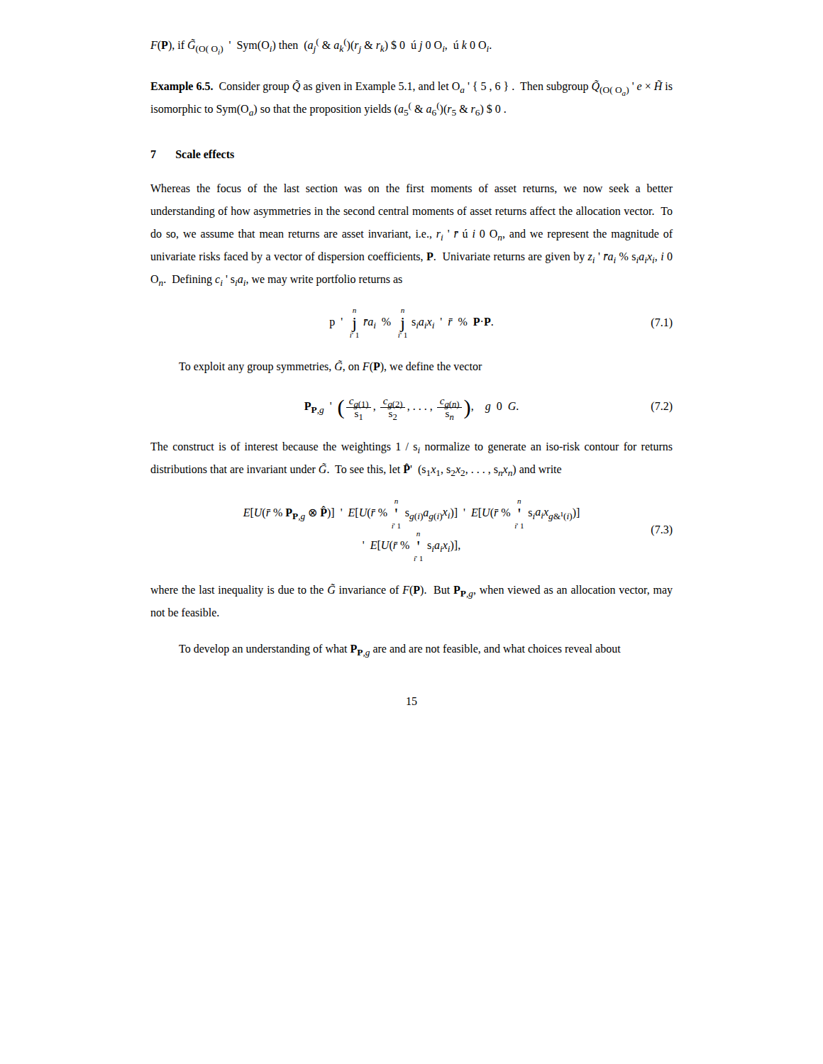F(P), if G̃(O( Oi) ' Sym(Oi) then (aj( & ak()(rj & rk) $ 0 ú j 0 Oi, ú k 0 Oi.
Example 6.5. Consider group Q̃ as given in Example 5.1, and let Oa ' { 5 , 6 } . Then subgroup Q̃(O( Oa) ' e × H̃ is isomorphic to Sym(Oa) so that the proposition yields (a5( & a6()(r5 & r6) $ 0 .
7 Scale effects
Whereas the focus of the last section was on the first moments of asset returns, we now seek a better understanding of how asymmetries in the second central moments of asset returns affect the allocation vector. To do so, we assume that mean returns are asset invariant, i.e., ri ' r̄ ú i 0 On, and we represent the magnitude of univariate risks faced by a vector of dispersion coefficients, P. Univariate returns are given by zi ' r̄ai % siaixi, i 0 On. Defining ci ' siai, we may write portfolio returns as
p ' nji' 1 r̄ai % nji' 1 siaixi ' r̄ % P·P. (7.1)
To exploit any group symmetries, G̃, on F(P), we define the vector
PP,g ' (cg(1) s1, cg(2) s2, . . . , cg(n) sn), g 0 G. (7.2)
The construct is of interest because the weightings 1 / si normalize to generate an iso-risk contour for returns distributions that are invariant under G̃. To see this, let P̂' (s1x1, s2x2, . . . , snxn) and write
E[U(r̄ % PP,g ⊗ P̂)] ' E[U(r̄ % n'i' 1 sg(i)ag(i)xi)] ' E[U(r̄ % n'i' 1 siaixg&¹(i))]
' E[U(r̄ % n'i' 1 siaixi)], (7.3)
where the last inequality is due to the G̃ invariance of F(P). But PP,g, when viewed as an allocation vector, may not be feasible.
To develop an understanding of what PP,g are and are not feasible, and what choices reveal about
15